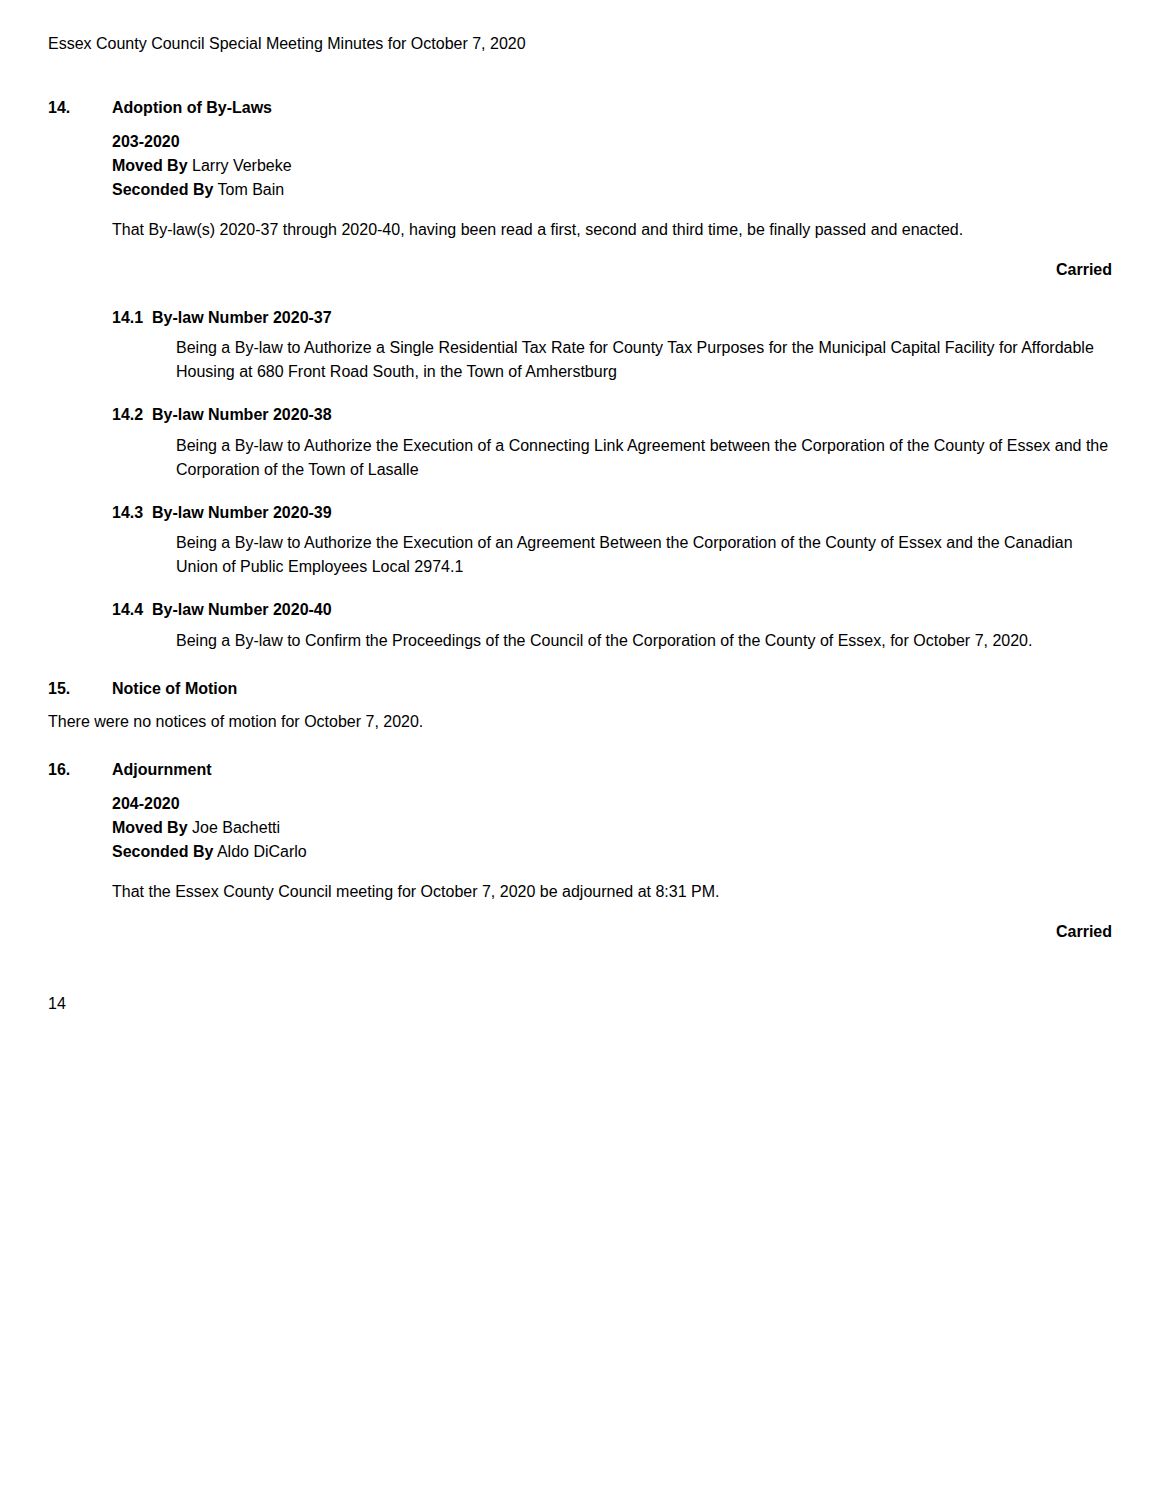Essex County Council Special Meeting Minutes for October 7, 2020
14. Adoption of By-Laws
203-2020
Moved By Larry Verbeke
Seconded By Tom Bain
That By-law(s) 2020-37 through 2020-40, having been read a first, second and third time, be finally passed and enacted.
Carried
14.1 By-law Number 2020-37
Being a By-law to Authorize a Single Residential Tax Rate for County Tax Purposes for the Municipal Capital Facility for Affordable Housing at 680 Front Road South, in the Town of Amherstburg
14.2 By-law Number 2020-38
Being a By-law to Authorize the Execution of a Connecting Link Agreement between the Corporation of the County of Essex and the Corporation of the Town of Lasalle
14.3 By-law Number 2020-39
Being a By-law to Authorize the Execution of an Agreement Between the Corporation of the County of Essex and the Canadian Union of Public Employees Local 2974.1
14.4 By-law Number 2020-40
Being a By-law to Confirm the Proceedings of the Council of the Corporation of the County of Essex, for October 7, 2020.
15. Notice of Motion
There were no notices of motion for October 7, 2020.
16. Adjournment
204-2020
Moved By Joe Bachetti
Seconded By Aldo DiCarlo
That the Essex County Council meeting for October 7, 2020 be adjourned at 8:31 PM.
Carried
14